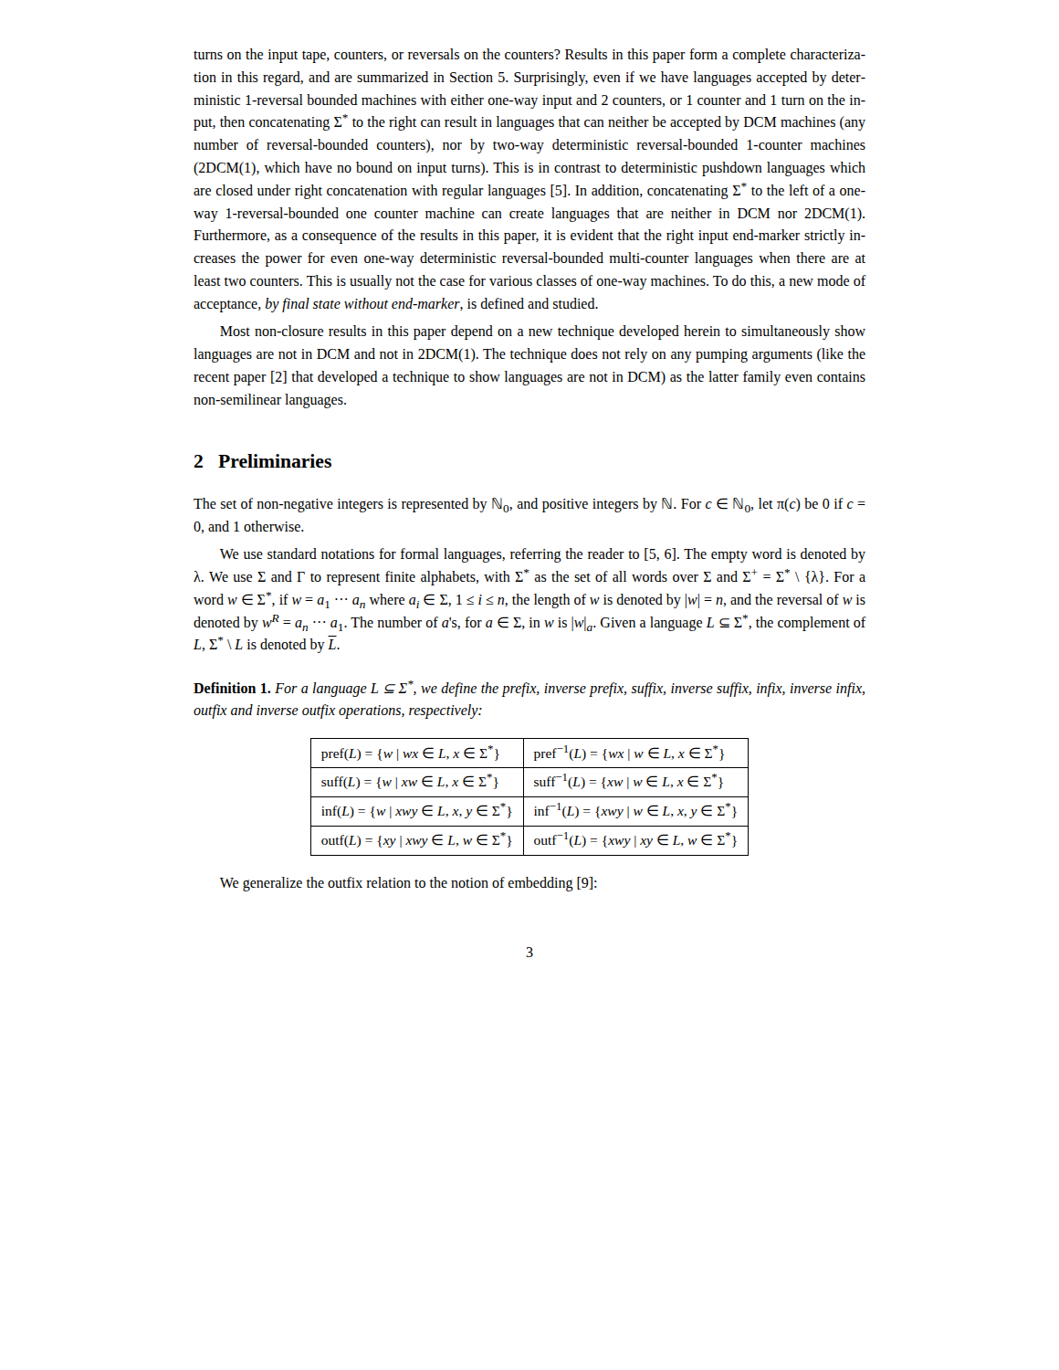turns on the input tape, counters, or reversals on the counters? Results in this paper form a complete characterization in this regard, and are summarized in Section 5. Surprisingly, even if we have languages accepted by deterministic 1-reversal bounded machines with either one-way input and 2 counters, or 1 counter and 1 turn on the input, then concatenating Σ* to the right can result in languages that can neither be accepted by DCM machines (any number of reversal-bounded counters), nor by two-way deterministic reversal-bounded 1-counter machines (2DCM(1), which have no bound on input turns). This is in contrast to deterministic pushdown languages which are closed under right concatenation with regular languages [5]. In addition, concatenating Σ* to the left of a one-way 1-reversal-bounded one counter machine can create languages that are neither in DCM nor 2DCM(1). Furthermore, as a consequence of the results in this paper, it is evident that the right input end-marker strictly increases the power for even one-way deterministic reversal-bounded multi-counter languages when there are at least two counters. This is usually not the case for various classes of one-way machines. To do this, a new mode of acceptance, by final state without end-marker, is defined and studied.
Most non-closure results in this paper depend on a new technique developed herein to simultaneously show languages are not in DCM and not in 2DCM(1). The technique does not rely on any pumping arguments (like the recent paper [2] that developed a technique to show languages are not in DCM) as the latter family even contains non-semilinear languages.
2 Preliminaries
The set of non-negative integers is represented by ℕ0, and positive integers by ℕ. For c ∈ ℕ0, let π(c) be 0 if c = 0, and 1 otherwise.
We use standard notations for formal languages, referring the reader to [5, 6]. The empty word is denoted by λ. We use Σ and Γ to represent finite alphabets, with Σ* as the set of all words over Σ and Σ+ = Σ* \ {λ}. For a word w ∈ Σ*, if w = a1 ··· an where ai ∈ Σ, 1 ≤ i ≤ n, the length of w is denoted by |w| = n, and the reversal of w is denoted by wR = an ··· a1. The number of a's, for a ∈ Σ, in w is |w|a. Given a language L ⊆ Σ*, the complement of L, Σ* \ L is denoted by L.
Definition 1. For a language L ⊆ Σ*, we define the prefix, inverse prefix, suffix, inverse suffix, infix, inverse infix, outfix and inverse outfix operations, respectively:
| pref( L ) = { w / wx ∈ L , x ∈ Σ * } | pref −1 ( L ) = { wx / w ∈ L , x ∈ Σ * } |
| suff( L ) = { w / xw ∈ L , x ∈ Σ * } | suff −1 ( L ) = { xw / w ∈ L , x ∈ Σ * } |
| inf( L ) = { w / xwy ∈ L , x , y ∈ Σ * } | inf −1 ( L ) = { xwy / w ∈ L , x , y ∈ Σ * } |
| outf( L ) = { xy / xwy ∈ L , w ∈ Σ * } | outf −1 ( L ) = { xwy / xy ∈ L , w ∈ Σ * } |
We generalize the outfix relation to the notion of embedding [9]:
3